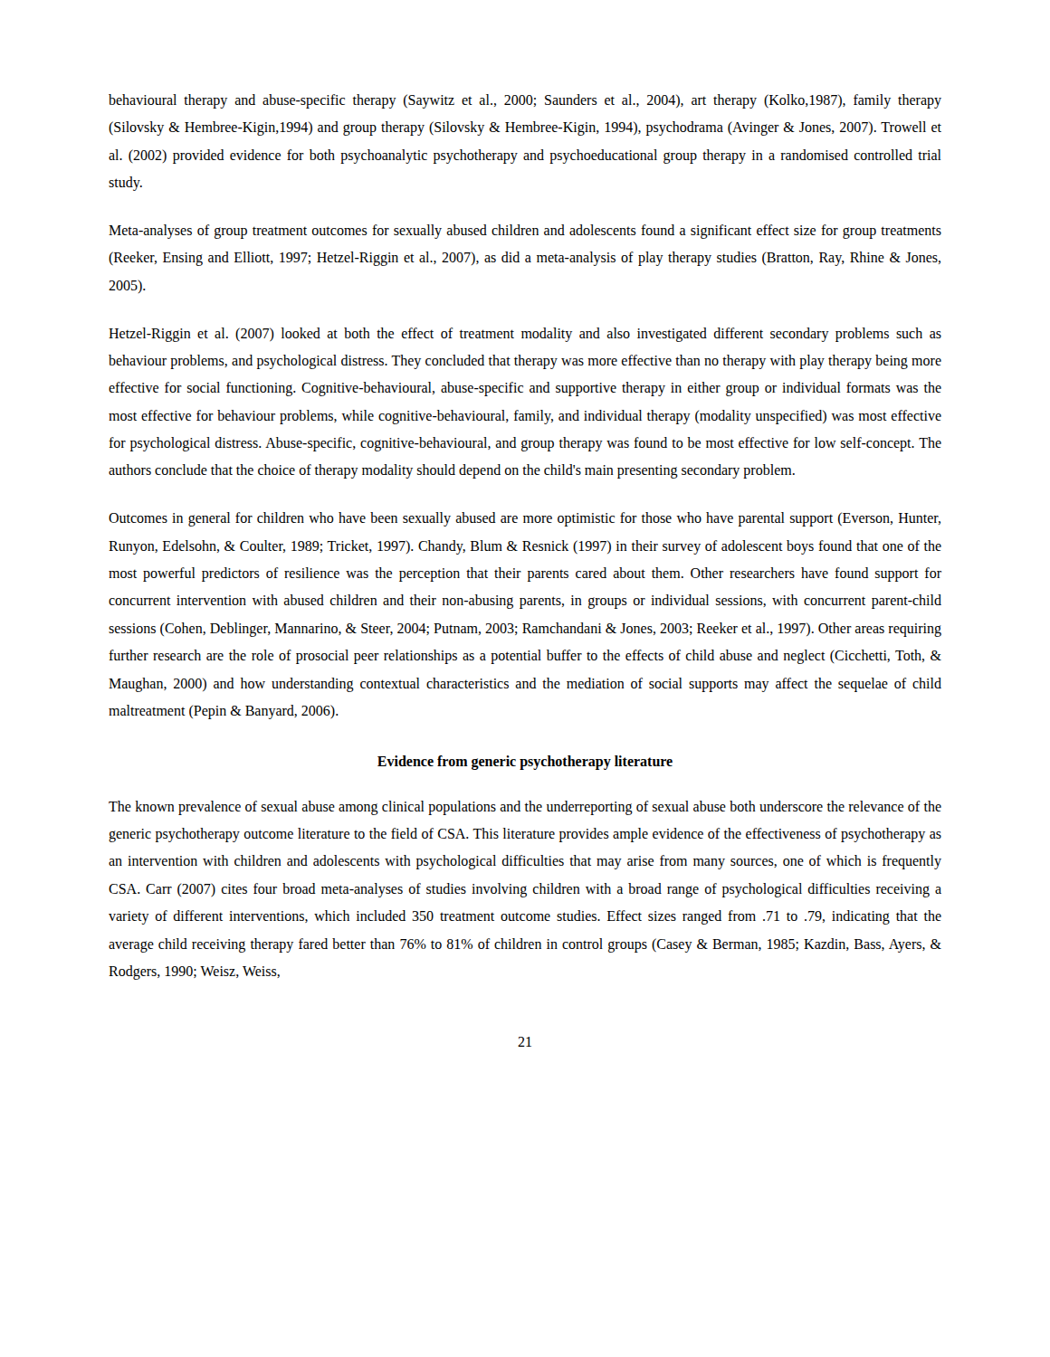behavioural therapy and abuse-specific therapy (Saywitz et al., 2000; Saunders et al., 2004), art therapy (Kolko,1987), family therapy (Silovsky & Hembree-Kigin,1994) and group therapy (Silovsky & Hembree-Kigin, 1994), psychodrama (Avinger & Jones, 2007). Trowell et al. (2002) provided evidence for both psychoanalytic psychotherapy and psychoeducational group therapy in a randomised controlled trial study.
Meta-analyses of group treatment outcomes for sexually abused children and adolescents found a significant effect size for group treatments (Reeker, Ensing and Elliott, 1997; Hetzel-Riggin et al., 2007), as did a meta-analysis of play therapy studies (Bratton, Ray, Rhine & Jones, 2005).
Hetzel-Riggin et al. (2007) looked at both the effect of treatment modality and also investigated different secondary problems such as behaviour problems, and psychological distress. They concluded that therapy was more effective than no therapy with play therapy being more effective for social functioning. Cognitive-behavioural, abuse-specific and supportive therapy in either group or individual formats was the most effective for behaviour problems, while cognitive-behavioural, family, and individual therapy (modality unspecified) was most effective for psychological distress. Abuse-specific, cognitive-behavioural, and group therapy was found to be most effective for low self-concept. The authors conclude that the choice of therapy modality should depend on the child's main presenting secondary problem.
Outcomes in general for children who have been sexually abused are more optimistic for those who have parental support (Everson, Hunter, Runyon, Edelsohn, & Coulter, 1989; Tricket, 1997). Chandy, Blum & Resnick (1997) in their survey of adolescent boys found that one of the most powerful predictors of resilience was the perception that their parents cared about them. Other researchers have found support for concurrent intervention with abused children and their non-abusing parents, in groups or individual sessions, with concurrent parent-child sessions (Cohen, Deblinger, Mannarino, & Steer, 2004; Putnam, 2003; Ramchandani & Jones, 2003; Reeker et al., 1997). Other areas requiring further research are the role of prosocial peer relationships as a potential buffer to the effects of child abuse and neglect (Cicchetti, Toth, & Maughan, 2000) and how understanding contextual characteristics and the mediation of social supports may affect the sequelae of child maltreatment (Pepin & Banyard, 2006).
Evidence from generic psychotherapy literature
The known prevalence of sexual abuse among clinical populations and the underreporting of sexual abuse both underscore the relevance of the generic psychotherapy outcome literature to the field of CSA. This literature provides ample evidence of the effectiveness of psychotherapy as an intervention with children and adolescents with psychological difficulties that may arise from many sources, one of which is frequently CSA. Carr (2007) cites four broad meta-analyses of studies involving children with a broad range of psychological difficulties receiving a variety of different interventions, which included 350 treatment outcome studies. Effect sizes ranged from .71 to .79, indicating that the average child receiving therapy fared better than 76% to 81% of children in control groups (Casey & Berman, 1985; Kazdin, Bass, Ayers, & Rodgers, 1990; Weisz, Weiss,
21